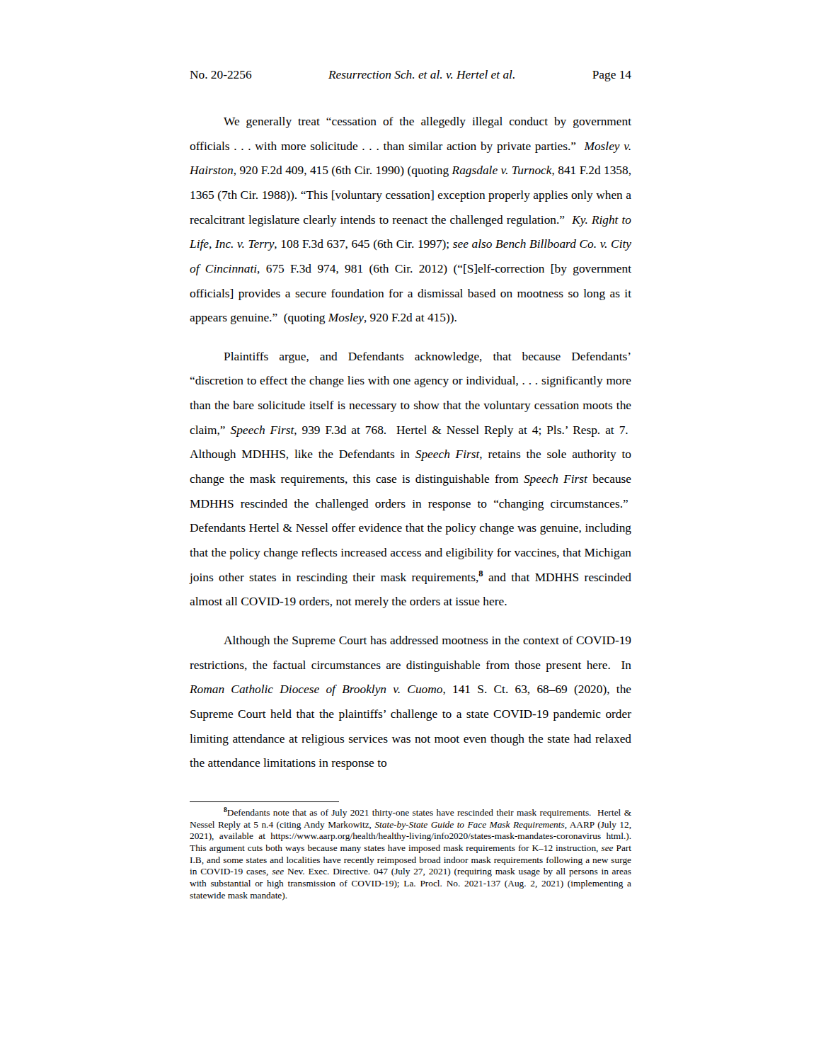No. 20-2256
Resurrection Sch. et al. v. Hertel et al.
Page 14
We generally treat “cessation of the allegedly illegal conduct by government officials . . . with more solicitude . . . than similar action by private parties.” Mosley v. Hairston, 920 F.2d 409, 415 (6th Cir. 1990) (quoting Ragsdale v. Turnock, 841 F.2d 1358, 1365 (7th Cir. 1988)). “This [voluntary cessation] exception properly applies only when a recalcitrant legislature clearly intends to reenact the challenged regulation.” Ky. Right to Life, Inc. v. Terry, 108 F.3d 637, 645 (6th Cir. 1997); see also Bench Billboard Co. v. City of Cincinnati, 675 F.3d 974, 981 (6th Cir. 2012) (“[S]elf-correction [by government officials] provides a secure foundation for a dismissal based on mootness so long as it appears genuine.” (quoting Mosley, 920 F.2d at 415)).
Plaintiffs argue, and Defendants acknowledge, that because Defendants’ “discretion to effect the change lies with one agency or individual, . . . significantly more than the bare solicitude itself is necessary to show that the voluntary cessation moots the claim,” Speech First, 939 F.3d at 768. Hertel & Nessel Reply at 4; Pls.’ Resp. at 7. Although MDHHS, like the Defendants in Speech First, retains the sole authority to change the mask requirements, this case is distinguishable from Speech First because MDHHS rescinded the challenged orders in response to “changing circumstances.” Defendants Hertel & Nessel offer evidence that the policy change was genuine, including that the policy change reflects increased access and eligibility for vaccines, that Michigan joins other states in rescinding their mask requirements,8 and that MDHHS rescinded almost all COVID-19 orders, not merely the orders at issue here.
Although the Supreme Court has addressed mootness in the context of COVID-19 restrictions, the factual circumstances are distinguishable from those present here. In Roman Catholic Diocese of Brooklyn v. Cuomo, 141 S. Ct. 63, 68–69 (2020), the Supreme Court held that the plaintiffs’ challenge to a state COVID-19 pandemic order limiting attendance at religious services was not moot even though the state had relaxed the attendance limitations in response to
8Defendants note that as of July 2021 thirty-one states have rescinded their mask requirements. Hertel & Nessel Reply at 5 n.4 (citing Andy Markowitz, State-by-State Guide to Face Mask Requirements, AARP (July 12, 2021), available at https://www.aarp.org/health/healthy-living/info2020/states-mask-mandates-coronavirus html.). This argument cuts both ways because many states have imposed mask requirements for K–12 instruction, see Part I.B, and some states and localities have recently reimposed broad indoor mask requirements following a new surge in COVID-19 cases, see Nev. Exec. Directive. 047 (July 27, 2021) (requiring mask usage by all persons in areas with substantial or high transmission of COVID-19); La. Procl. No. 2021-137 (Aug. 2, 2021) (implementing a statewide mask mandate).